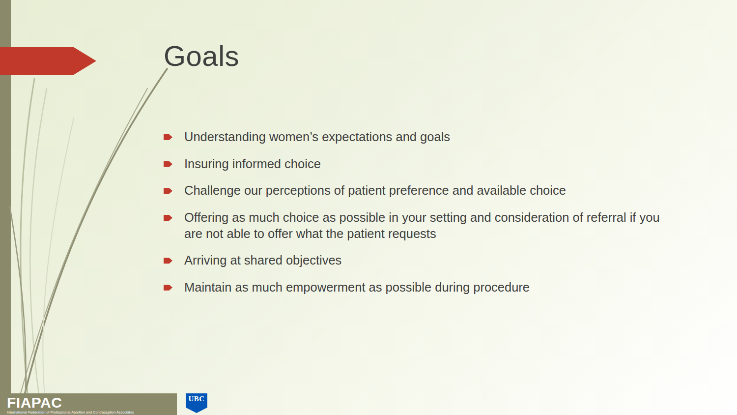Goals
Understanding women’s expectations and goals
Insuring informed choice
Challenge our perceptions of patient preference and available choice
Offering as much choice as possible in your setting and consideration of referral if you are not able to offer what the patient requests
Arriving at shared objectives
Maintain as much empowerment as possible during procedure
FIAPAC International Federation of Professional Abortion and Contraception Associates
UBC